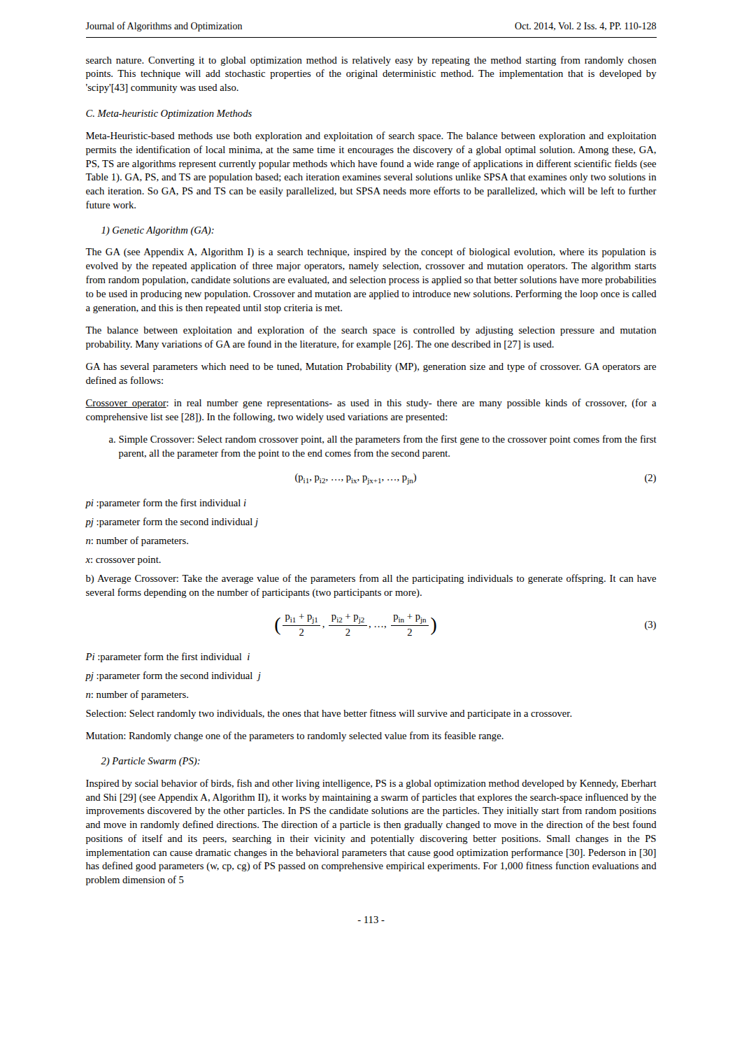Journal of Algorithms and Optimization Oct. 2014, Vol. 2 Iss. 4, PP. 110-128
search nature. Converting it to global optimization method is relatively easy by repeating the method starting from randomly chosen points. This technique will add stochastic properties of the original deterministic method. The implementation that is developed by 'scipy'[43] community was used also.
C. Meta-heuristic Optimization Methods
Meta-Heuristic-based methods use both exploration and exploitation of search space. The balance between exploration and exploitation permits the identification of local minima, at the same time it encourages the discovery of a global optimal solution. Among these, GA, PS, TS are algorithms represent currently popular methods which have found a wide range of applications in different scientific fields (see Table 1). GA, PS, and TS are population based; each iteration examines several solutions unlike SPSA that examines only two solutions in each iteration. So GA, PS and TS can be easily parallelized, but SPSA needs more efforts to be parallelized, which will be left to further future work.
1) Genetic Algorithm (GA):
The GA (see Appendix A, Algorithm I) is a search technique, inspired by the concept of biological evolution, where its population is evolved by the repeated application of three major operators, namely selection, crossover and mutation operators. The algorithm starts from random population, candidate solutions are evaluated, and selection process is applied so that better solutions have more probabilities to be used in producing new population. Crossover and mutation are applied to introduce new solutions. Performing the loop once is called a generation, and this is then repeated until stop criteria is met.
The balance between exploitation and exploration of the search space is controlled by adjusting selection pressure and mutation probability. Many variations of GA are found in the literature, for example [26]. The one described in [27] is used.
GA has several parameters which need to be tuned, Mutation Probability (MP), generation size and type of crossover. GA operators are defined as follows:
Crossover operator: in real number gene representations- as used in this study- there are many possible kinds of crossover, (for a comprehensive list see [28]). In the following, two widely used variations are presented:
Simple Crossover: Select random crossover point, all the parameters from the first gene to the crossover point comes from the first parent, all the parameter from the point to the end comes from the second parent.
(pi1, pi2, …, pix, pjx+1, …, pjn) (2)
pi :parameter form the first individual i
pj :parameter form the second individual j
n: number of parameters.
x: crossover point.
b) Average Crossover: Take the average value of the parameters from all the participating individuals to generate offspring. It can have several forms depending on the number of participants (two participants or more).
(pi1 + pj12, pi2 + pj22, …, pin + pjn 2) (3)
Pi :parameter form the first individual i
pj :parameter form the second individual j
n: number of parameters.
Selection: Select randomly two individuals, the ones that have better fitness will survive and participate in a crossover.
Mutation: Randomly change one of the parameters to randomly selected value from its feasible range.
2) Particle Swarm (PS):
Inspired by social behavior of birds, fish and other living intelligence, PS is a global optimization method developed by Kennedy, Eberhart and Shi [29] (see Appendix A, Algorithm II), it works by maintaining a swarm of particles that explores the search-space influenced by the improvements discovered by the other particles. In PS the candidate solutions are the particles. They initially start from random positions and move in randomly defined directions. The direction of a particle is then gradually changed to move in the direction of the best found positions of itself and its peers, searching in their vicinity and potentially discovering better positions. Small changes in the PS implementation can cause dramatic changes in the behavioral parameters that cause good optimization performance [30]. Pederson in [30] has defined good parameters (w, cp, cg) of PS passed on comprehensive empirical experiments. For 1,000 fitness function evaluations and problem dimension of 5
- 113 -